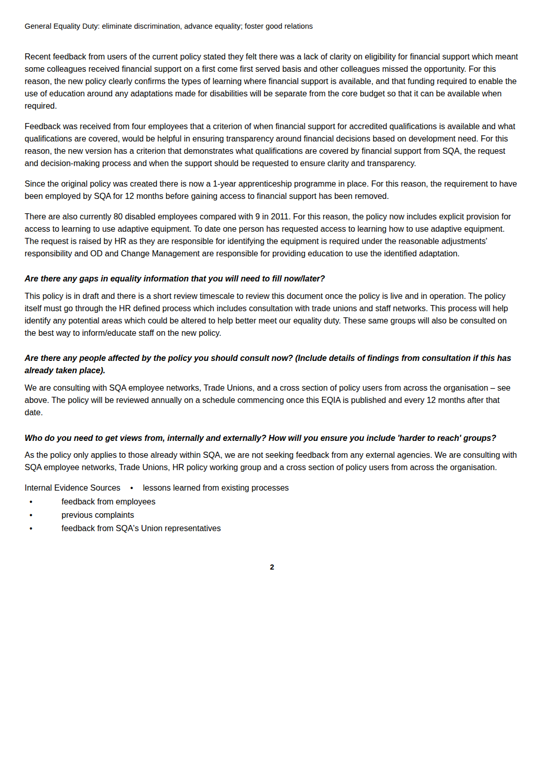General Equality Duty: eliminate discrimination, advance equality; foster good relations
Recent feedback from users of the current policy stated they felt there was a lack of clarity on eligibility for financial support which meant some colleagues received financial support on a first come first served basis and other colleagues missed the opportunity. For this reason, the new policy clearly confirms the types of learning where financial support is available, and that funding required to enable the use of education around any adaptations made for disabilities will be separate from the core budget so that it can be available when required.
Feedback was received from four employees that a criterion of when financial support for accredited qualifications is available and what qualifications are covered, would be helpful in ensuring transparency around financial decisions based on development need. For this reason, the new version has a criterion that demonstrates what qualifications are covered by financial support from SQA, the request and decision-making process and when the support should be requested to ensure clarity and transparency.
Since the original policy was created there is now a 1-year apprenticeship programme in place. For this reason, the requirement to have been employed by SQA for 12 months before gaining access to financial support has been removed.
There are also currently 80 disabled employees compared with 9 in 2011. For this reason, the policy now includes explicit provision for access to learning to use adaptive equipment. To date one person has requested access to learning how to use adaptive equipment. The request is raised by HR as they are responsible for identifying the equipment is required under the reasonable adjustments' responsibility and OD and Change Management are responsible for providing education to use the identified adaptation.
Are there any gaps in equality information that you will need to fill now/later?
This policy is in draft and there is a short review timescale to review this document once the policy is live and in operation. The policy itself must go through the HR defined process which includes consultation with trade unions and staff networks. This process will help identify any potential areas which could be altered to help better meet our equality duty. These same groups will also be consulted on the best way to inform/educate staff on the new policy.
Are there any people affected by the policy you should consult now? (Include details of findings from consultation if this has already taken place).
We are consulting with SQA employee networks, Trade Unions, and a cross section of policy users from across the organisation – see above. The policy will be reviewed annually on a schedule commencing once this EQIA is published and every 12 months after that date.
Who do you need to get views from, internally and externally? How will you ensure you include 'harder to reach' groups?
As the policy only applies to those already within SQA, we are not seeking feedback from any external agencies. We are consulting with SQA employee networks, Trade Unions, HR policy working group and a cross section of policy users from across the organisation.
Internal Evidence Sources•lessons learned from existing processes
feedback from employees
previous complaints
feedback from SQA's Union representatives
2